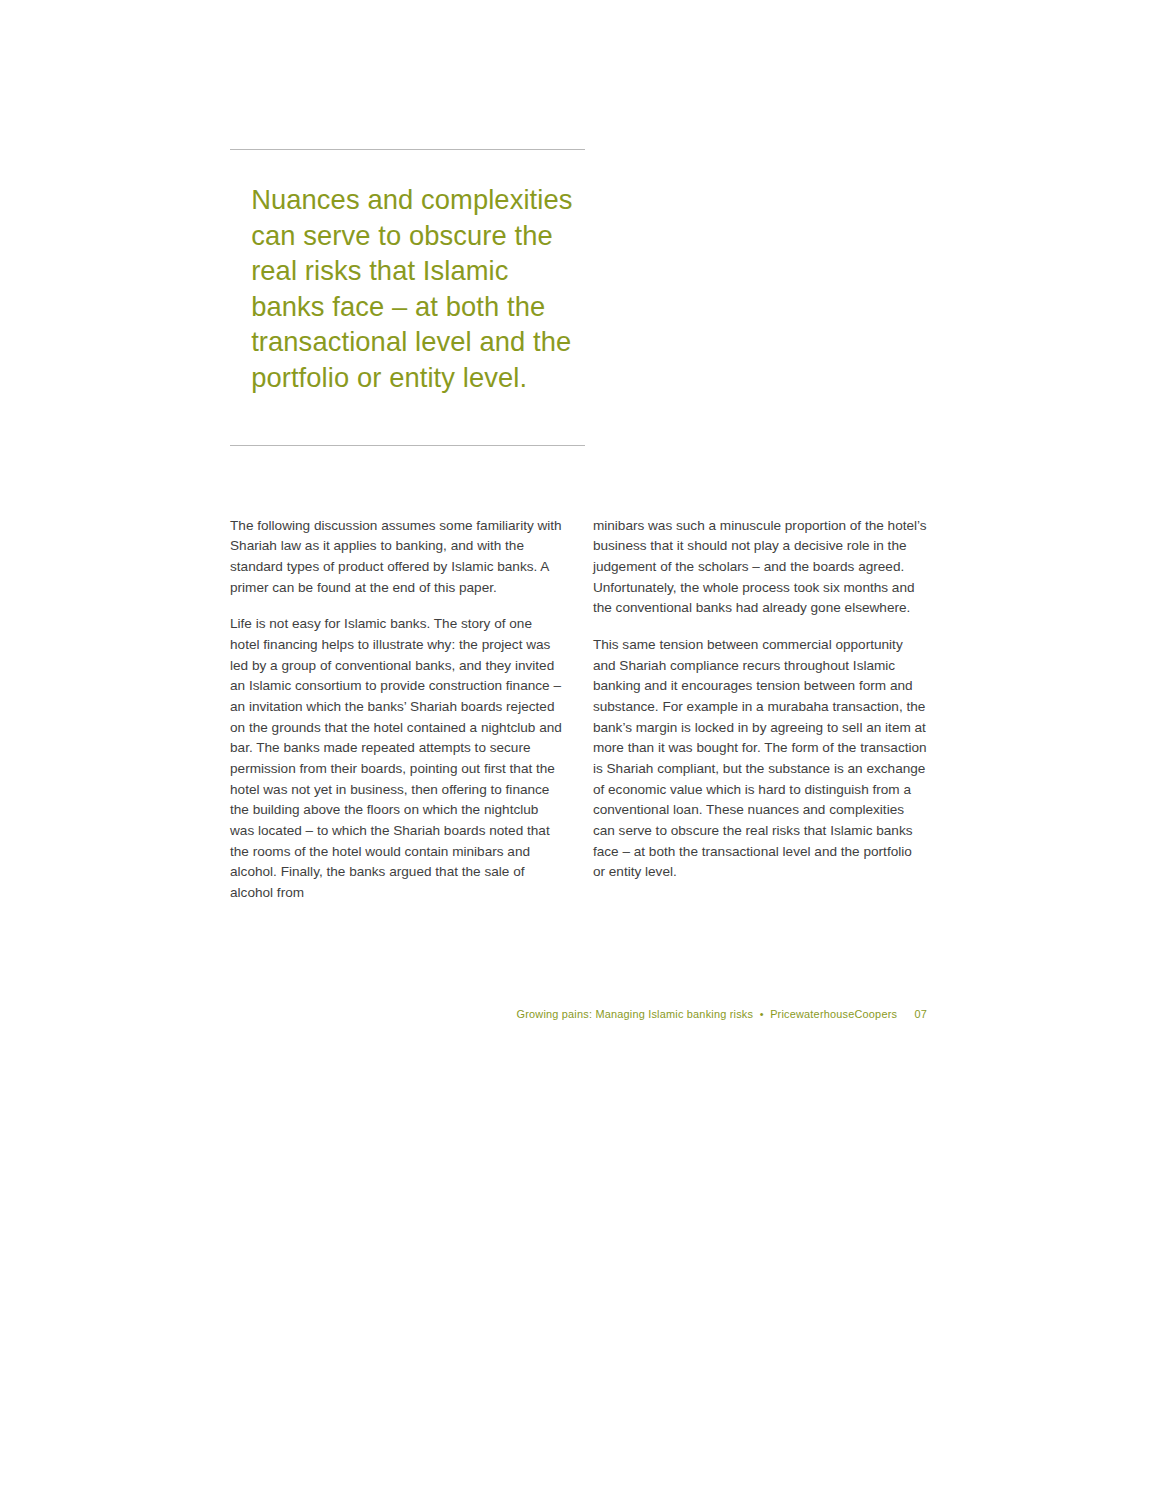Nuances and complexities can serve to obscure the real risks that Islamic banks face – at both the transactional level and the portfolio or entity level.
The following discussion assumes some familiarity with Shariah law as it applies to banking, and with the standard types of product offered by Islamic banks. A primer can be found at the end of this paper.
Life is not easy for Islamic banks. The story of one hotel financing helps to illustrate why: the project was led by a group of conventional banks, and they invited an Islamic consortium to provide construction finance – an invitation which the banks’ Shariah boards rejected on the grounds that the hotel contained a nightclub and bar. The banks made repeated attempts to secure permission from their boards, pointing out first that the hotel was not yet in business, then offering to finance the building above the floors on which the nightclub was located – to which the Shariah boards noted that the rooms of the hotel would contain minibars and alcohol. Finally, the banks argued that the sale of alcohol from
minibars was such a minuscule proportion of the hotel’s business that it should not play a decisive role in the judgement of the scholars – and the boards agreed. Unfortunately, the whole process took six months and the conventional banks had already gone elsewhere.
This same tension between commercial opportunity and Shariah compliance recurs throughout Islamic banking and it encourages tension between form and substance. For example in a murabaha transaction, the bank’s margin is locked in by agreeing to sell an item at more than it was bought for. The form of the transaction is Shariah compliant, but the substance is an exchange of economic value which is hard to distinguish from a conventional loan. These nuances and complexities can serve to obscure the real risks that Islamic banks face – at both the transactional level and the portfolio or entity level.
Growing pains: Managing Islamic banking risks • PricewaterhouseCoopers 07